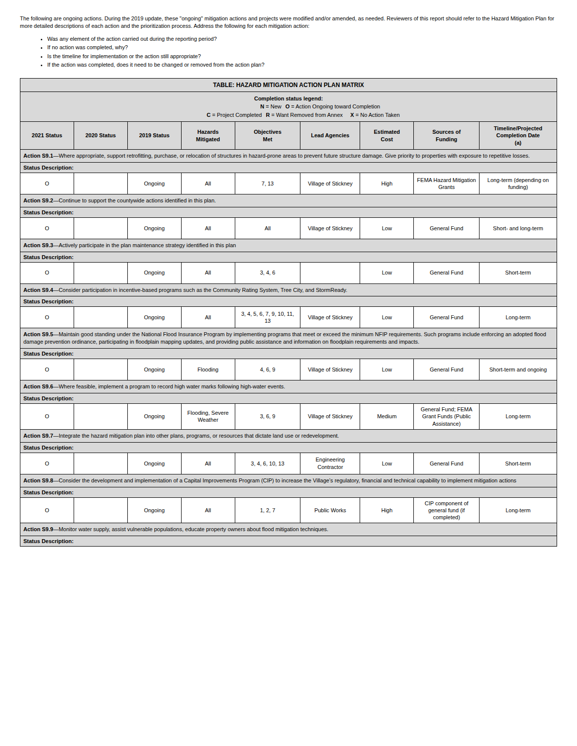The following are ongoing actions. During the 2019 update, these "ongoing" mitigation actions and projects were modified and/or amended, as needed. Reviewers of this report should refer to the Hazard Mitigation Plan for more detailed descriptions of each action and the prioritization process. Address the following for each mitigation action:
Was any element of the action carried out during the reporting period?
If no action was completed, why?
Is the timeline for implementation or the action still appropriate?
If the action was completed, does it need to be changed or removed from the action plan?
| TABLE: HAZARD MITIGATION ACTION PLAN MATRIX |
| Completion status legend: N = New O = Action Ongoing toward Completion C = Project Completed R = Want Removed from Annex X = No Action Taken |
| 2021 Status | 2020 Status | 2019 Status | Hazards Mitigated | Objectives Met | Lead Agencies | Estimated Cost | Sources of Funding | Timeline/Projected Completion Date (a) |
| Action S9.1 —Where appropriate, support retrofitting, purchase, or relocation of structures in hazard-prone areas to prevent future structure damage. Give priority to properties with exposure to repetitive losses. |
| Status Description: |
| O | | Ongoing | All | 7, 13 | Village of Stickney | High | FEMA Hazard Mitigation Grants | Long-term (depending on funding) |
| Action S9.2 —Continue to support the countywide actions identified in this plan. |
| Status Description: |
| O | | Ongoing | All | All | Village of Stickney | Low | General Fund | Short- and long-term |
| Action S9.3 —Actively participate in the plan maintenance strategy identified in this plan |
| Status Description: |
| O | | Ongoing | All | 3, 4, 6 | | Low | General Fund | Short-term |
| Action S9.4 —Consider participation in incentive-based programs such as the Community Rating System, Tree City, and StormReady. |
| Status Description: |
| O | | Ongoing | All | 3, 4, 5, 6, 7, 9, 10, 11, 13 | Village of Stickney | Low | General Fund | Long-term |
| Action S9.5 —Maintain good standing under the National Flood Insurance Program by implementing programs that meet or exceed the minimum NFIP requirements. Such programs include enforcing an adopted flood damage prevention ordinance, participating in floodplain mapping updates, and providing public assistance and information on floodplain requirements and impacts. |
| Status Description: |
| O | | Ongoing | Flooding | 4, 6, 9 | Village of Stickney | Low | General Fund | Short-term and ongoing |
| Action S9.6 —Where feasible, implement a program to record high water marks following high-water events. |
| Status Description: |
| O | | Ongoing | Flooding, Severe Weather | 3, 6, 9 | Village of Stickney | Medium | General Fund; FEMA Grant Funds (Public Assistance) | Long-term |
| Action S9.7 —Integrate the hazard mitigation plan into other plans, programs, or resources that dictate land use or redevelopment. |
| Status Description: |
| O | | Ongoing | All | 3, 4, 6, 10, 13 | Engineering Contractor | Low | General Fund | Short-term |
| Action S9.8 —Consider the development and implementation of a Capital Improvements Program (CIP) to increase the Village’s regulatory, financial and technical capability to implement mitigation actions |
| Status Description: |
| O | | Ongoing | All | 1, 2, 7 | Public Works | High | CIP component of general fund (if completed) | Long-term |
| Action S9.9 —Monitor water supply, assist vulnerable populations, educate property owners about flood mitigation techniques. |
| Status Description: |